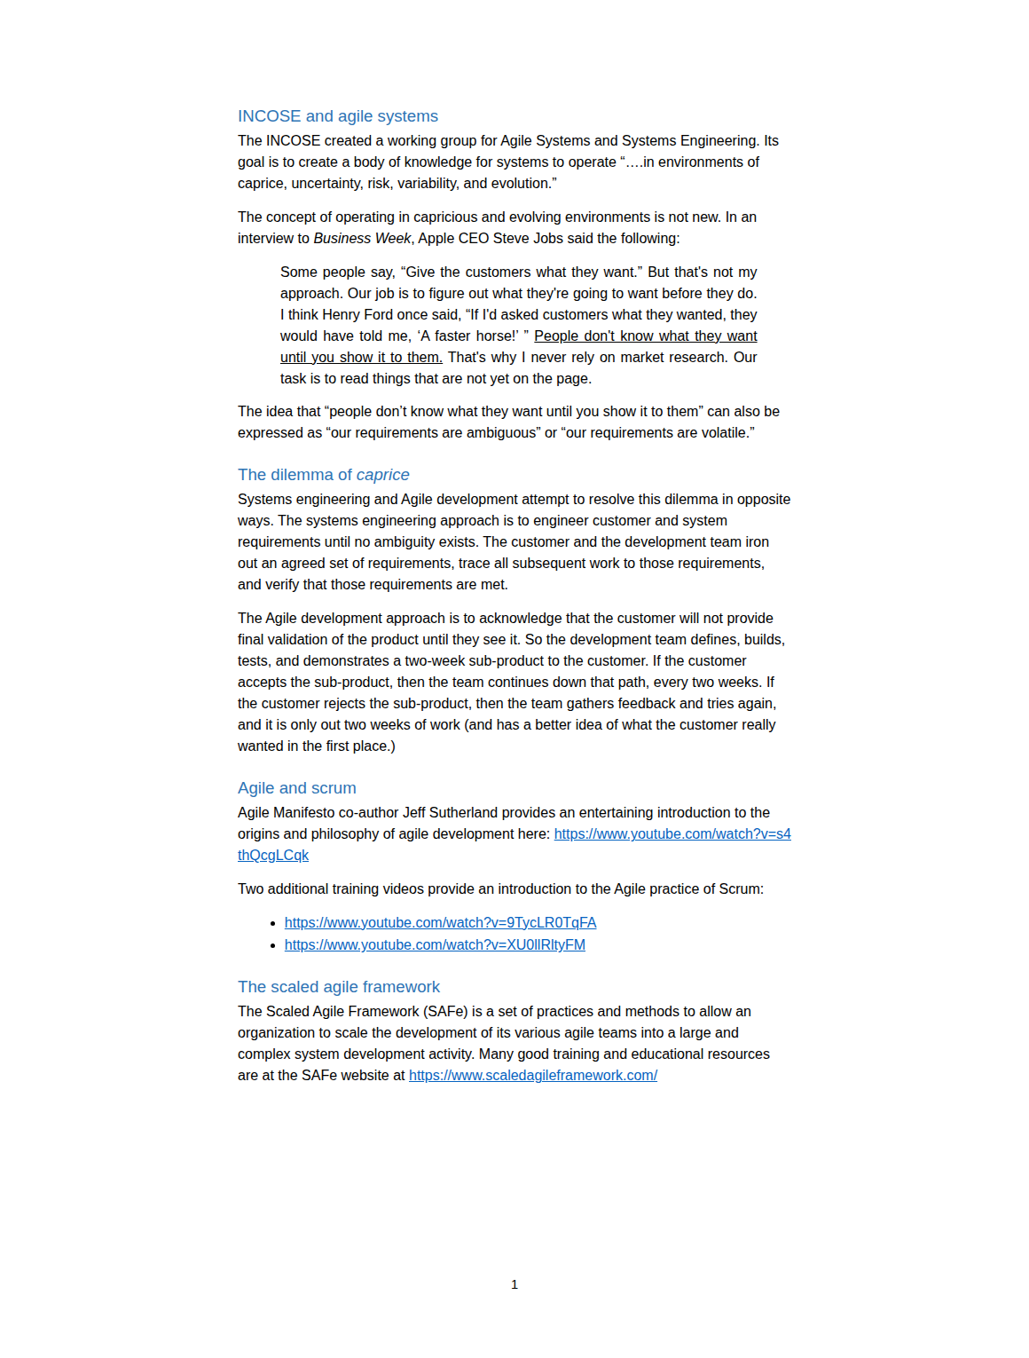INCOSE and agile systems
The INCOSE created a working group for Agile Systems and Systems Engineering. Its goal is to create a body of knowledge for systems to operate “….in environments of caprice, uncertainty, risk, variability, and evolution.”
The concept of operating in capricious and evolving environments is not new. In an interview to Business Week, Apple CEO Steve Jobs said the following:
Some people say, “Give the customers what they want.” But that's not my approach. Our job is to figure out what they're going to want before they do. I think Henry Ford once said, “If I'd asked customers what they wanted, they would have told me, ‘A faster horse!’ ” People don't know what they want until you show it to them. That's why I never rely on market research. Our task is to read things that are not yet on the page.
The idea that “people don’t know what they want until you show it to them” can also be expressed as “our requirements are ambiguous” or “our requirements are volatile.”
The dilemma of caprice
Systems engineering and Agile development attempt to resolve this dilemma in opposite ways. The systems engineering approach is to engineer customer and system requirements until no ambiguity exists. The customer and the development team iron out an agreed set of requirements, trace all subsequent work to those requirements, and verify that those requirements are met.
The Agile development approach is to acknowledge that the customer will not provide final validation of the product until they see it. So the development team defines, builds, tests, and demonstrates a two-week sub-product to the customer. If the customer accepts the sub-product, then the team continues down that path, every two weeks. If the customer rejects the sub-product, then the team gathers feedback and tries again, and it is only out two weeks of work (and has a better idea of what the customer really wanted in the first place.)
Agile and scrum
Agile Manifesto co-author Jeff Sutherland provides an entertaining introduction to the origins and philosophy of agile development here: https://www.youtube.com/watch?v=s4thQcgLCqk
Two additional training videos provide an introduction to the Agile practice of Scrum:
https://www.youtube.com/watch?v=9TycLR0TqFA
https://www.youtube.com/watch?v=XU0llRltyFM
The scaled agile framework
The Scaled Agile Framework (SAFe) is a set of practices and methods to allow an organization to scale the development of its various agile teams into a large and complex system development activity. Many good training and educational resources are at the SAFe website at https://www.scaledagileframework.com/
1